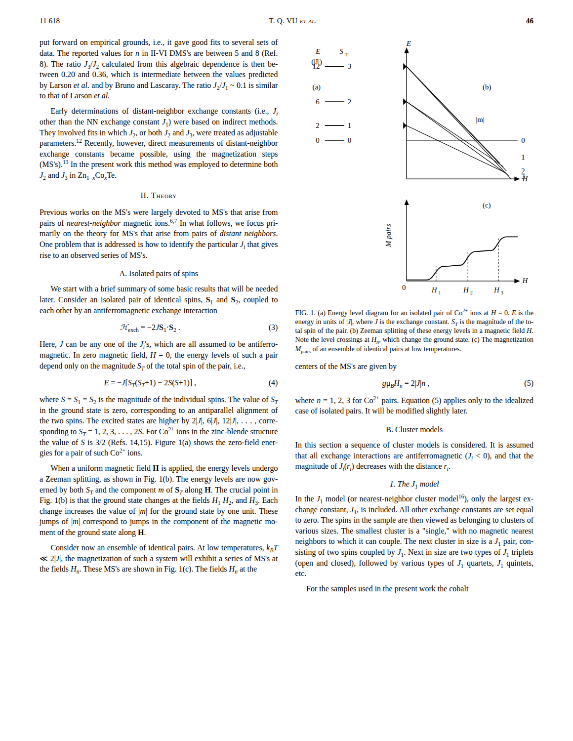11 618 T. Q. VU et al. 46
put forward on empirical grounds, i.e., it gave good fits to several sets of data. The reported values for n in II-VI DMS's are between 5 and 8 (Ref. 8). The ratio J3/J2 calculated from this algebraic dependence is then between 0.20 and 0.36, which is intermediate between the values predicted by Larson et al. and by Bruno and Lascaray. The ratio J2/J1 ~ 0.1 is similar to that of Larson et al.
Early determinations of distant-neighbor exchange constants (i.e., Ji other than the NN exchange constant J1) were based on indirect methods. They involved fits in which J2, or both J2 and J3, were treated as adjustable parameters.12 Recently, however, direct measurements of distant-neighbor exchange constants became possible, using the magnetization steps (MS's).13 In the present work this method was employed to determine both J2 and J3 in Zn1−xCoxTe.
II. Theory
Previous works on the MS's were largely devoted to MS's that arise from pairs of nearest-neighbor magnetic ions.6,7 In what follows, we focus primarily on the theory for MS's that arise from pairs of distant neighbors. One problem that is addressed is how to identify the particular Ji that gives rise to an observed series of MS's.
A. Isolated pairs of spins
We start with a brief summary of some basic results that will be needed later. Consider an isolated pair of identical spins, S1 and S2, coupled to each other by an antiferromagnetic exchange interaction
ℋexch = −2JS1·S2 . (3)
Here, J can be any one of the Ji's, which are all assumed to be antiferromagnetic. In zero magnetic field, H = 0, the energy levels of such a pair depend only on the magnitude ST of the total spin of the pair, i.e.,
E = −J[ST(ST+1) − 2S(S+1)] , (4)
where S = S1 = S2 is the magnitude of the individual spins. The value of ST in the ground state is zero, corresponding to an antiparallel alignment of the two spins. The excited states are higher by 2|J|, 6|J|, 12|J|, . . . , corresponding to ST = 1, 2, 3, . . . , 2S. For Co2+ ions in the zinc-blende structure the value of S is 3/2 (Refs. 14,15). Figure 1(a) shows the zero-field energies for a pair of such Co2+ ions.
When a uniform magnetic field H is applied, the energy levels undergo a Zeeman splitting, as shown in Fig. 1(b). The energy levels are now governed by both ST and the component m of ST along H. The crucial point in Fig. 1(b) is that the ground state changes at the fields H1 H2, and H3. Each change increases the value of |m| for the ground state by one unit. These jumps of |m| correspond to jumps in the component of the magnetic moment of the ground state along H.
Consider now an ensemble of identical pairs. At low temperatures, kBT ≪ 2|J|, the magnetization of such a system will exhibit a series of MS's at the fields Hn. These MS's are shown in Fig. 1(c). The fields Hn at the
E E (|J|) S T 12 3 6 2 2 1 0 0 (a) (b) H |m| 0 1 2 3 (c) H M pairs 0 H 1 H 2 H 3
FIG. 1. (a) Energy level diagram for an isolated pair of Co2+ ions at H = 0. E is the energy in units of |J|, where J is the exchange constant. ST is the magnitude of the total spin of the pair. (b) Zeeman splitting of these energy levels in a magnetic field H. Note the level crossings at Hn, which change the ground state. (c) The magnetization Mpairs of an ensemble of identical pairs at low temperatures.
centers of the MS's are given by
gμBHn = 2|J|n , (5)
where n = 1, 2, 3 for Co2+ pairs. Equation (5) applies only to the idealized case of isolated pairs. It will be modified slightly later.
B. Cluster models
In this section a sequence of cluster models is considered. It is assumed that all exchange interactions are antiferromagnetic (Ji < 0), and that the magnitude of Ji(ri) decreases with the distance ri.
1. The J1 model
In the J1 model (or nearest-neighbor cluster model16), only the largest exchange constant, J1, is included. All other exchange constants are set equal to zero. The spins in the sample are then viewed as belonging to clusters of various sizes. The smallest cluster is a "single," with no magnetic nearest neighbors to which it can couple. The next cluster in size is a J1 pair, consisting of two spins coupled by J1. Next in size are two types of J1 triplets (open and closed), followed by various types of J1 quartets, J1 quintets, etc.
For the samples used in the present work the cobalt